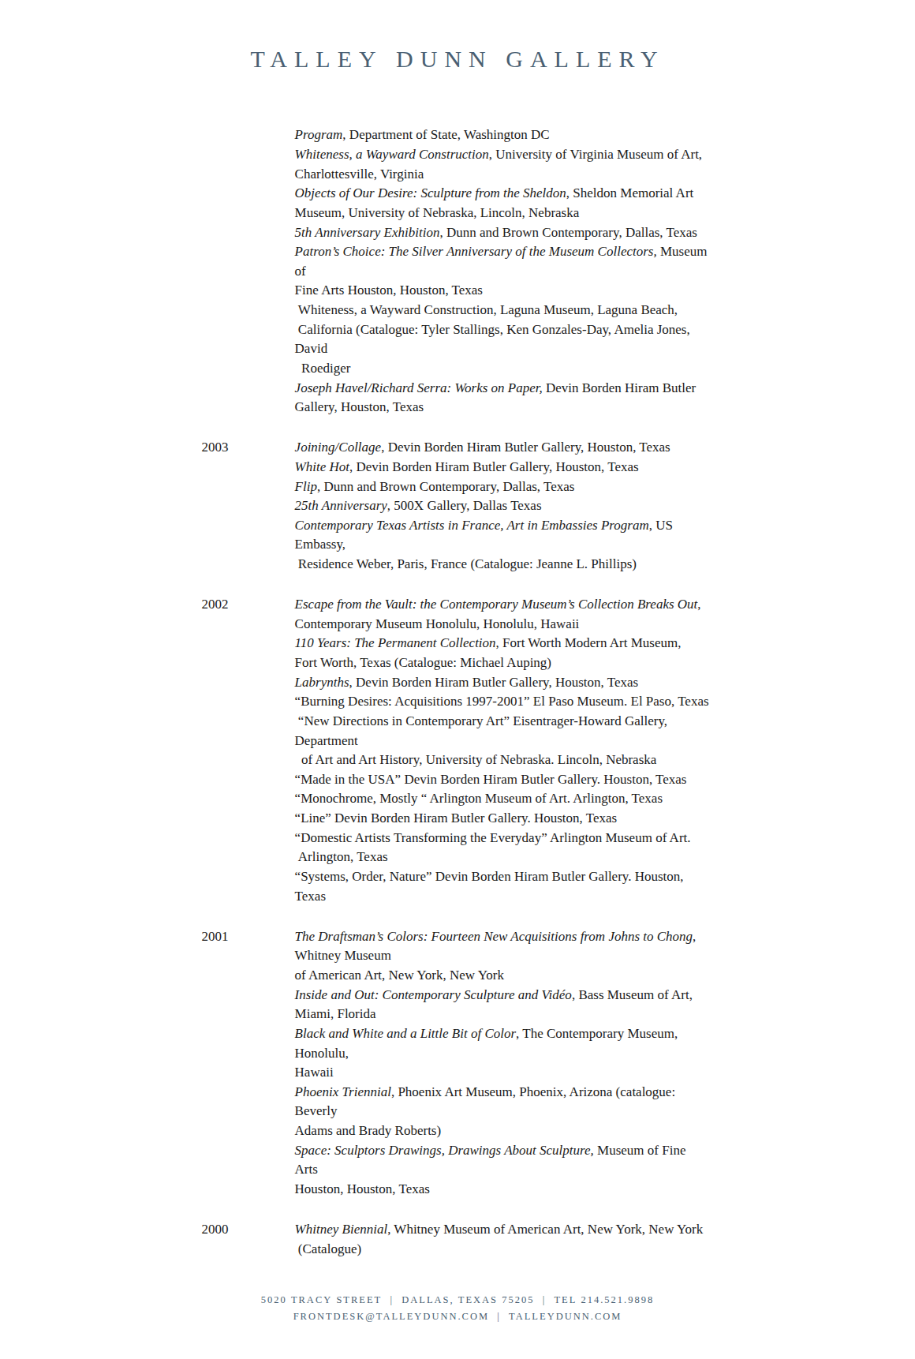TALLEY DUNN GALLERY
Program, Department of State, Washington DC
Whiteness, a Wayward Construction, University of Virginia Museum of Art,
Charlottesville, Virginia
Objects of Our Desire: Sculpture from the Sheldon, Sheldon Memorial Art
Museum, University of Nebraska, Lincoln, Nebraska
5th Anniversary Exhibition, Dunn and Brown Contemporary, Dallas, Texas
Patron’s Choice: The Silver Anniversary of the Museum Collectors, Museum of
Fine Arts Houston, Houston, Texas
Whiteness, a Wayward Construction, Laguna Museum, Laguna Beach,
California (Catalogue: Tyler Stallings, Ken Gonzales-Day, Amelia Jones, David
Roediger
Joseph Havel/Richard Serra: Works on Paper, Devin Borden Hiram Butler
Gallery, Houston, Texas
2003
Joining/Collage, Devin Borden Hiram Butler Gallery, Houston, Texas
White Hot, Devin Borden Hiram Butler Gallery, Houston, Texas
Flip, Dunn and Brown Contemporary, Dallas, Texas
25th Anniversary, 500X Gallery, Dallas Texas
Contemporary Texas Artists in France, Art in Embassies Program, US Embassy,
Residence Weber, Paris, France (Catalogue: Jeanne L. Phillips)
2002
Escape from the Vault: the Contemporary Museum’s Collection Breaks Out,
Contemporary Museum Honolulu, Honolulu, Hawaii
110 Years: The Permanent Collection, Fort Worth Modern Art Museum,
Fort Worth, Texas (Catalogue: Michael Auping)
Labrynths, Devin Borden Hiram Butler Gallery, Houston, Texas
“Burning Desires: Acquisitions 1997-2001” El Paso Museum. El Paso, Texas
“New Directions in Contemporary Art” Eisentrager-Howard Gallery, Department
of Art and Art History, University of Nebraska. Lincoln, Nebraska
“Made in the USA” Devin Borden Hiram Butler Gallery. Houston, Texas
“Monochrome, Mostly “ Arlington Museum of Art. Arlington, Texas
“Line” Devin Borden Hiram Butler Gallery. Houston, Texas
“Domestic Artists Transforming the Everyday” Arlington Museum of Art.
Arlington, Texas
“Systems, Order, Nature” Devin Borden Hiram Butler Gallery. Houston, Texas
2001
The Draftsman’s Colors: Fourteen New Acquisitions from Johns to Chong, Whitney Museum
of American Art, New York, New York
Inside and Out: Contemporary Sculpture and Vidéo, Bass Museum of Art, Miami, Florida
Black and White and a Little Bit of Color, The Contemporary Museum, Honolulu,
Hawaii
Phoenix Triennial, Phoenix Art Museum, Phoenix, Arizona (catalogue: Beverly
Adams and Brady Roberts)
Space: Sculptors Drawings, Drawings About Sculpture, Museum of Fine Arts
Houston, Houston, Texas
2000
Whitney Biennial, Whitney Museum of American Art, New York, New York
(Catalogue)
5020 TRACY STREET | DALLAS, TEXAS 75205 | TEL 214.521.9898
FRONTDESK@TALLEYDUNN.COM | TALLEYDUNN.COM